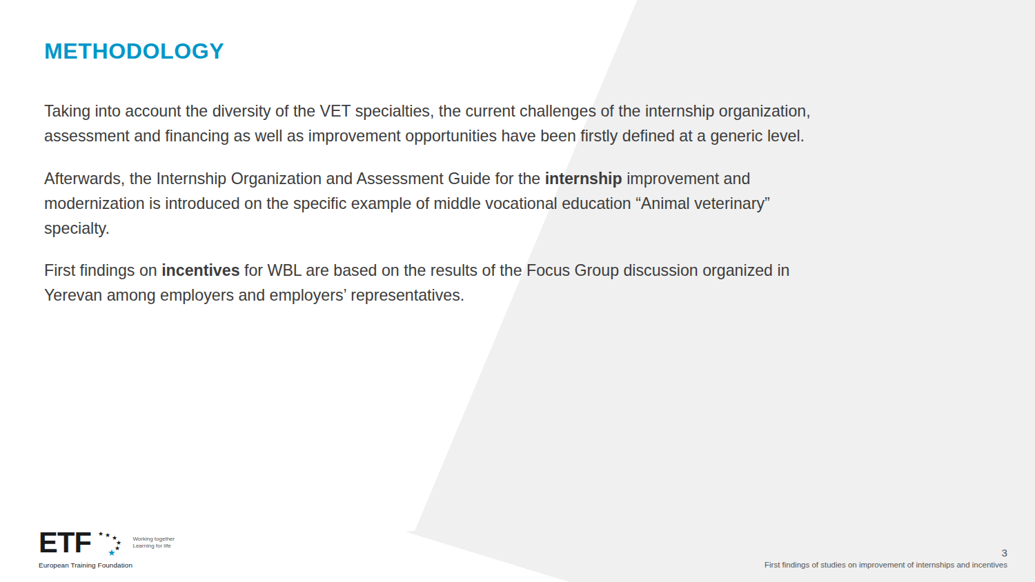METHODOLOGY
Taking into account the diversity of the VET specialties, the current challenges of the internship organization, assessment and financing as well as improvement opportunities have been firstly defined at a generic level.
Afterwards, the Internship Organization and Assessment Guide for the internship improvement and modernization is introduced on the specific example of middle vocational education “Animal veterinary” specialty.
First findings on incentives for WBL are based on the results of the Focus Group discussion organized in Yerevan among employers and employers’ representatives.
ETF
★★★★★★
Working together
Learning for life
European Training Foundation
3
First findings of studies on improvement of internships and incentives